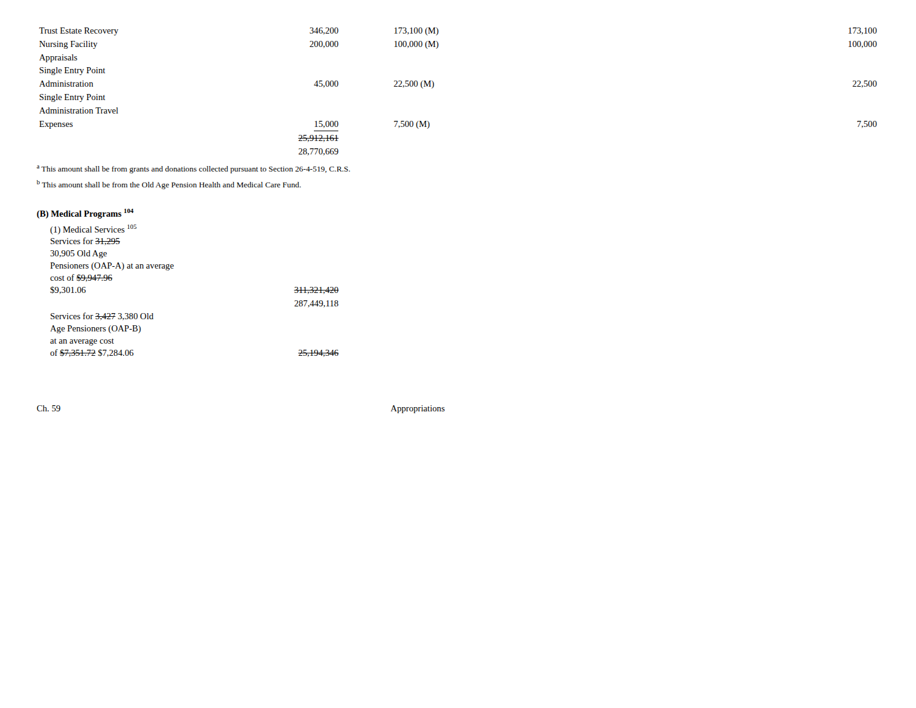| Trust Estate Recovery | 346,200 | 173,100 (M) | 173,100 |
| Nursing Facility | 200,000 | 100,000 (M) | 100,000 |
| Appraisals | | | |
| Single Entry Point | | | |
| Administration | 45,000 | 22,500 (M) | 22,500 |
| Single Entry Point | | | |
| Administration Travel | | | |
| Expenses | 15,000 | 7,500 (M) | 7,500 |
| | 25,912,161 | | |
| | 28,770,669 | | |
a This amount shall be from grants and donations collected pursuant to Section 26-4-519, C.R.S.
b This amount shall be from the Old Age Pension Health and Medical Care Fund.
(B) Medical Programs 104
(1) Medical Services 105
Services for 31,295
30,905 Old Age
Pensioners (OAP-A) at an average
cost of $9,947.96
| $9,301.06 | 311,321,420 | | |
| | 287,449,118 | | |
Services for 3,427 3,380 Old
Age Pensioners (OAP-B)
at an average cost
| of $7,351.72 $7,284.06 | 25,194,346 | | |
Ch. 59
Appropriations